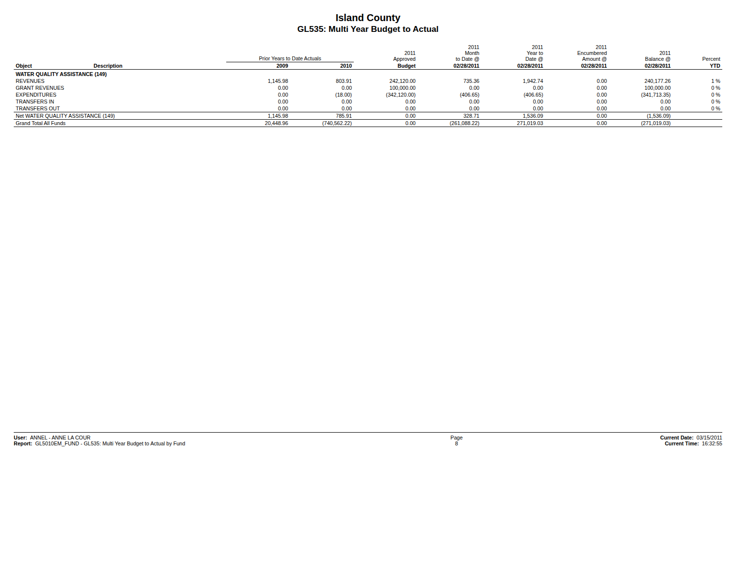Island County
GL535: Multi Year Budget to Actual
| | Prior Years to Date Actuals | 2011 Approved | 2011 Month to Date @ | 2011 Year to Date @ | 2011 Encumbered Amount @ | 2011 Balance @ | Percent |
| --- | --- | --- | --- | --- | --- | --- | --- |
| Object | Description | 2009 | 2010 | Budget | 02/28/2011 | 02/28/2011 | 02/28/2011 | 02/28/2011 | YTD |
| WATER QUALITY ASSISTANCE (149) | |
| REVENUES | 1,145.98 | 803.91 | 242,120.00 | 735.36 | 1,942.74 | 0.00 | 240,177.26 | 1 % |
| GRANT REVENUES | 0.00 | 0.00 | 100,000.00 | 0.00 | 0.00 | 0.00 | 100,000.00 | 0 % |
| EXPENDITURES | 0.00 | (18.00) | (342,120.00) | (406.65) | (406.65) | 0.00 | (341,713.35) | 0 % |
| TRANSFERS IN | 0.00 | 0.00 | 0.00 | 0.00 | 0.00 | 0.00 | 0.00 | 0 % |
| TRANSFERS OUT | 0.00 | 0.00 | 0.00 | 0.00 | 0.00 | 0.00 | 0.00 | 0 % |
| Net WATER QUALITY ASSISTANCE (149) | 1,145.98 | 785.91 | 0.00 | 328.71 | 1,536.09 | 0.00 | (1,536.09) | |
| Grand Total All Funds | 20,448.96 | (740,562.22) | 0.00 | (261,088.22) | 271,019.03 | 0.00 | (271,019.03) | |
| User: ANNEL - ANNE LA COUR | Page | Current Date: 03/15/2011 |
| Report: GL5010EM_FUND - GL535: Multi Year Budget to Actual by Fund | 8 | Current Time: 16:32:55 |